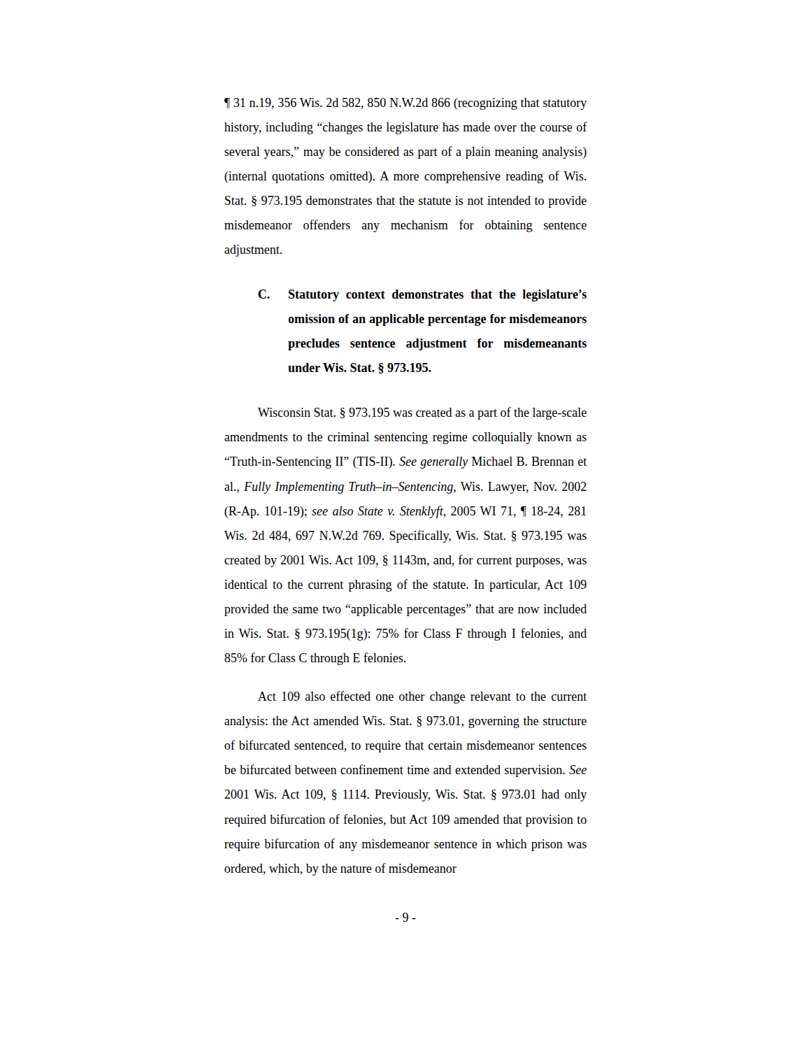¶ 31 n.19, 356 Wis. 2d 582, 850 N.W.2d 866 (recognizing that statutory history, including “changes the legislature has made over the course of several years,” may be considered as part of a plain meaning analysis) (internal quotations omitted). A more comprehensive reading of Wis. Stat. § 973.195 demonstrates that the statute is not intended to provide misdemeanor offenders any mechanism for obtaining sentence adjustment.
C.
Statutory context demonstrates that the legislature’s omission of an applicable percentage for misdemeanors precludes sentence adjustment for misdemeanants under Wis. Stat. § 973.195.
Wisconsin Stat. § 973.195 was created as a part of the large-scale amendments to the criminal sentencing regime colloquially known as “Truth-in-Sentencing II” (TIS-II). See generally Michael B. Brennan et al., Fully Implementing Truth–in–Sentencing, Wis. Lawyer, Nov. 2002 (R-Ap. 101-19); see also State v. Stenklyft, 2005 WI 71, ¶ 18-24, 281 Wis. 2d 484, 697 N.W.2d 769. Specifically, Wis. Stat. § 973.195 was created by 2001 Wis. Act 109, § 1143m, and, for current purposes, was identical to the current phrasing of the statute. In particular, Act 109 provided the same two “applicable percentages” that are now included in Wis. Stat. § 973.195(1g): 75% for Class F through I felonies, and 85% for Class C through E felonies.
Act 109 also effected one other change relevant to the current analysis: the Act amended Wis. Stat. § 973.01, governing the structure of bifurcated sentenced, to require that certain misdemeanor sentences be bifurcated between confinement time and extended supervision. See 2001 Wis. Act 109, § 1114. Previously, Wis. Stat. § 973.01 had only required bifurcation of felonies, but Act 109 amended that provision to require bifurcation of any misdemeanor sentence in which prison was ordered, which, by the nature of misdemeanor
- 9 -